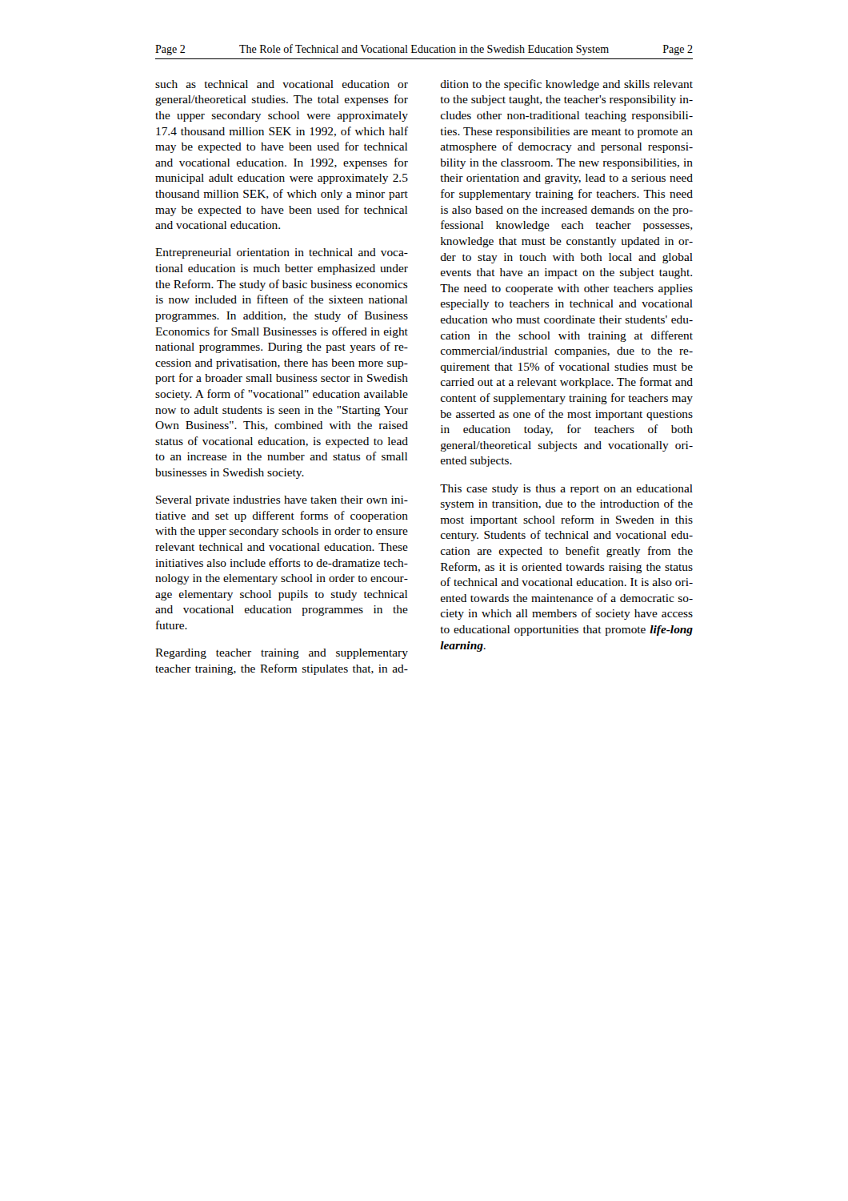Page 2 The Role of Technical and Vocational Education in the Swedish Education System Page 2
such as technical and vocational education or general/theoretical studies. The total expenses for the upper secondary school were approximately 17.4 thousand million SEK in 1992, of which half may be expected to have been used for technical and vocational education. In 1992, expenses for municipal adult education were approximately 2.5 thousand million SEK, of which only a minor part may be expected to have been used for technical and vocational education.
Entrepreneurial orientation in technical and vocational education is much better emphasized under the Reform. The study of basic business economics is now included in fifteen of the sixteen national programmes. In addition, the study of Business Economics for Small Businesses is offered in eight national programmes. During the past years of recession and privatisation, there has been more support for a broader small business sector in Swedish society. A form of "vocational" education available now to adult students is seen in the "Starting Your Own Business". This, combined with the raised status of vocational education, is expected to lead to an increase in the number and status of small businesses in Swedish society.
Several private industries have taken their own initiative and set up different forms of cooperation with the upper secondary schools in order to ensure relevant technical and vocational education. These initiatives also include efforts to de-dramatize technology in the elementary school in order to encourage elementary school pupils to study technical and vocational education programmes in the future.
Regarding teacher training and supplementary teacher training, the Reform stipulates that, in addition to the specific knowledge and skills relevant to the subject taught, the teacher's responsibility includes other non-traditional teaching responsibilities. These responsibilities are meant to promote an atmosphere of democracy and personal responsibility in the classroom. The new responsibilities, in their orientation and gravity, lead to a serious need for supplementary training for teachers. This need is also based on the increased demands on the professional knowledge each teacher possesses, knowledge that must be constantly updated in order to stay in touch with both local and global events that have an impact on the subject taught. The need to cooperate with other teachers applies especially to teachers in technical and vocational education who must coordinate their students' education in the school with training at different commercial/industrial companies, due to the requirement that 15% of vocational studies must be carried out at a relevant workplace. The format and content of supplementary training for teachers may be asserted as one of the most important questions in education today, for teachers of both general/theoretical subjects and vocationally oriented subjects.
This case study is thus a report on an educational system in transition, due to the introduction of the most important school reform in Sweden in this century. Students of technical and vocational education are expected to benefit greatly from the Reform, as it is oriented towards raising the status of technical and vocational education. It is also oriented towards the maintenance of a democratic society in which all members of society have access to educational opportunities that promote life-long learning.